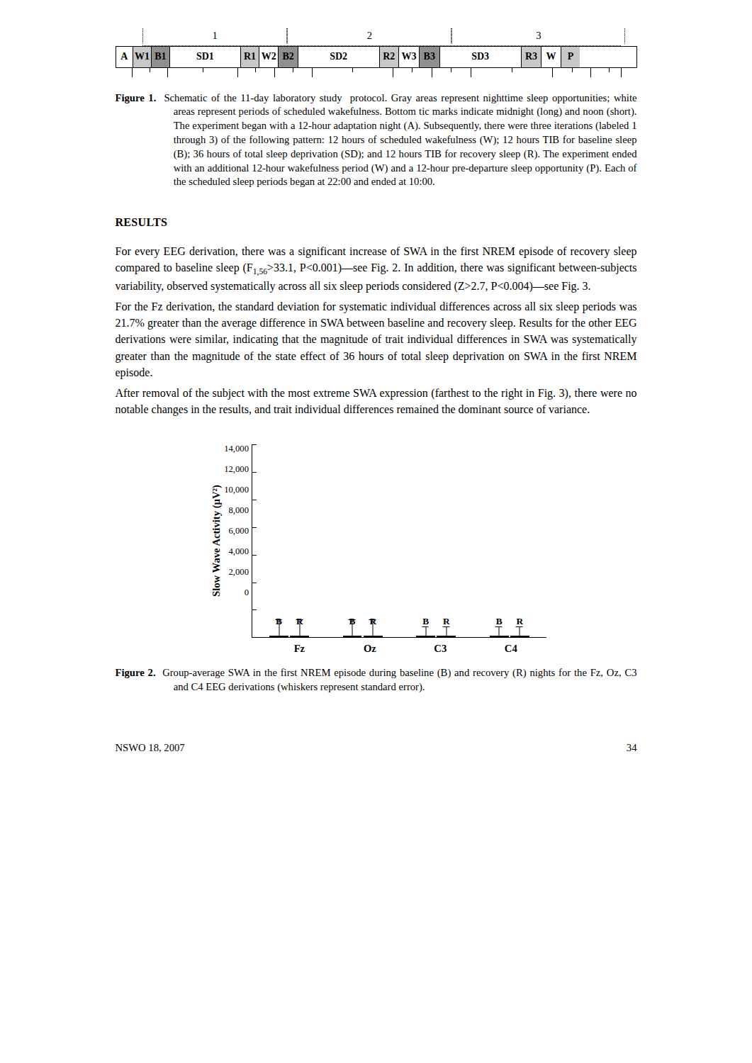1 2 3
A
W1
B1
SD1
R1
W2
B2
SD2
R2
W3
B3
SD3
R3
W
P
Figure 1. Schematic of the 11-day laboratory study protocol. Gray areas represent nighttime sleep opportunities; white areas represent periods of scheduled wakefulness. Bottom tic marks indicate midnight (long) and noon (short). The experiment began with a 12-hour adaptation night (A). Subsequently, there were three iterations (labeled 1 through 3) of the following pattern: 12 hours of scheduled wakefulness (W); 12 hours TIB for baseline sleep (B); 36 hours of total sleep deprivation (SD); and 12 hours TIB for recovery sleep (R). The experiment ended with an additional 12-hour wakefulness period (W) and a 12-hour pre-departure sleep opportunity (P). Each of the scheduled sleep periods began at 22:00 and ended at 10:00.
RESULTS
For every EEG derivation, there was a significant increase of SWA in the first NREM episode of recovery sleep compared to baseline sleep (F1,56>33.1, P<0.001)—see Fig. 2. In addition, there was significant between-subjects variability, observed systematically across all six sleep periods considered (Z>2.7, P<0.004)—see Fig. 3.
For the Fz derivation, the standard deviation for systematic individual differences across all six sleep periods was 21.7% greater than the average difference in SWA between baseline and recovery sleep. Results for the other EEG derivations were similar, indicating that the magnitude of trait individual differences in SWA was systematically greater than the magnitude of the state effect of 36 hours of total sleep deprivation on SWA in the first NREM episode.
After removal of the subject with the most extreme SWA expression (farthest to the right in Fig. 3), there were no notable changes in the results, and trait individual differences remained the dominant source of variance.
Slow Wave Activity (µV²)
14,000 12,000 10,000 8,000 6,000 4,000 2,000 0
B
R
B
R
B
R
B
R
Fz Oz C3 C4
Figure 2. Group-average SWA in the first NREM episode during baseline (B) and recovery (R) nights for the Fz, Oz, C3 and C4 EEG derivations (whiskers represent standard error).
NSWO 18, 2007 34